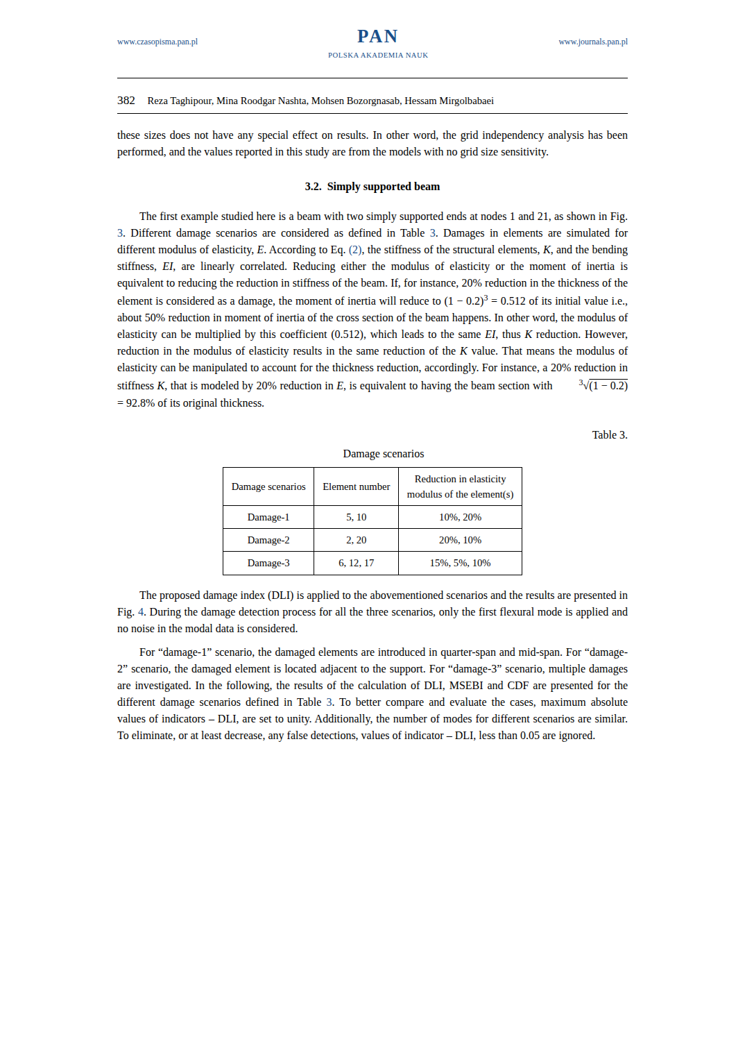www.czasopisma.pan.pl
PAN POLSKA AKADEMIA NAUK
www.journals.pan.pl
382 Reza Taghipour, Mina Roodgar Nashta, Mohsen Bozorgnasab, Hessam Mirgolbabaei
these sizes does not have any special effect on results. In other word, the grid independency analysis has been performed, and the values reported in this study are from the models with no grid size sensitivity.
3.2. Simply supported beam
The first example studied here is a beam with two simply supported ends at nodes 1 and 21, as shown in Fig. 3. Different damage scenarios are considered as defined in Table 3. Damages in elements are simulated for different modulus of elasticity, E. According to Eq. (2), the stiffness of the structural elements, K, and the bending stiffness, EI, are linearly correlated. Reducing either the modulus of elasticity or the moment of inertia is equivalent to reducing the reduction in stiffness of the beam. If, for instance, 20% reduction in the thickness of the element is considered as a damage, the moment of inertia will reduce to (1 − 0.2)3 = 0.512 of its initial value i.e., about 50% reduction in moment of inertia of the cross section of the beam happens. In other word, the modulus of elasticity can be multiplied by this coefficient (0.512), which leads to the same EI, thus K reduction. However, reduction in the modulus of elasticity results in the same reduction of the K value. That means the modulus of elasticity can be manipulated to account for the thickness reduction, accordingly. For instance, a 20% reduction in stiffness K, that is modeled by 20% reduction in E, is equivalent to having the beam section with 3√(1 − 0.2) = 92.8% of its original thickness.
Table 3.
Damage scenarios
| Damage scenarios | Element number | Reduction in elasticity modulus of the element(s) |
| --- | --- | --- |
| Damage-1 | 5, 10 | 10%, 20% |
| Damage-2 | 2, 20 | 20%, 10% |
| Damage-3 | 6, 12, 17 | 15%, 5%, 10% |
The proposed damage index (DLI) is applied to the abovementioned scenarios and the results are presented in Fig. 4. During the damage detection process for all the three scenarios, only the first flexural mode is applied and no noise in the modal data is considered.
For “damage-1” scenario, the damaged elements are introduced in quarter-span and mid-span. For “damage-2” scenario, the damaged element is located adjacent to the support. For “damage-3” scenario, multiple damages are investigated. In the following, the results of the calculation of DLI, MSEBI and CDF are presented for the different damage scenarios defined in Table 3. To better compare and evaluate the cases, maximum absolute values of indicators – DLI, are set to unity. Additionally, the number of modes for different scenarios are similar. To eliminate, or at least decrease, any false detections, values of indicator – DLI, less than 0.05 are ignored.